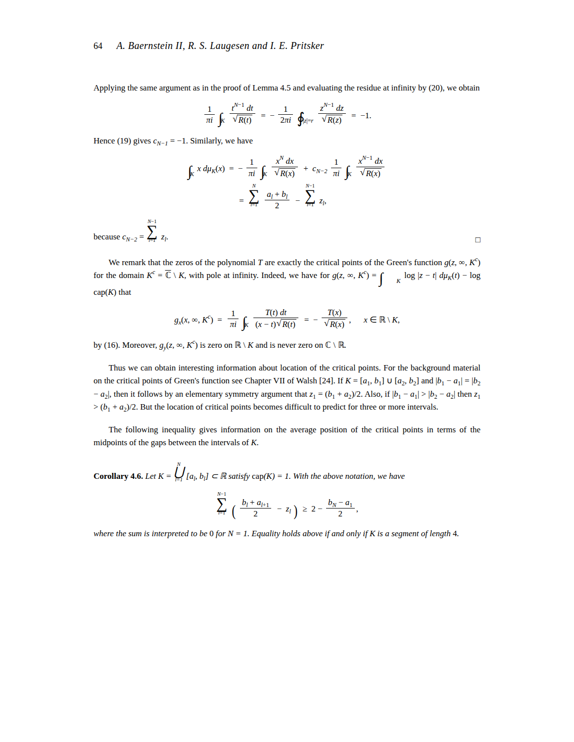64 A. Baernstein II, R. S. Laugesen and I. E. Pritsker
Applying the same argument as in the proof of Lemma 4.5 and evaluating the residue at infinity by (20), we obtain
1 πi ∫K tN−1 dt R(t) = − 12πi ∮|z|=r zN−1 dz R(z) = −1.
Hence (19) gives cN−1 = −1. Similarly, we have
∫K x dμK(x) = − 1 πi ∫K xN dx R(x) + cN−2 1 πi ∫K xN−1 dx R(x) = N∑l=1 al + bl 2 − N−1∑l=1 zl,
because cN−2 = N−1∑l=1 zl.
□
We remark that the zeros of the polynomial T are exactly the critical points of the Green's function g(z, ∞, Kc) for the domain Kc = ℂ \ K, with pole at infinity. Indeed, we have for g(z, ∞, Kc) = ∫K log |z − t| dμK(t) − log cap(K) that
gx(x, ∞, Kc) = 1 πi ∫K T(t) dt(x − t)R(t) = − T(x) R(x), x ∈ ℝ \ K,
by (16). Moreover, gy(z, ∞, Kc) is zero on ℝ \ K and is never zero on ℂ \ ℝ.
Thus we can obtain interesting information about location of the critical points. For the background material on the critical points of Green's function see Chapter VII of Walsh [24]. If K = [a1, b1] ∪ [a2, b2] and |b1 − a1| = |b2 − a2|, then it follows by an elementary symmetry argument that z1 = (b1 + a2)/2. Also, if |b1 − a1| > |b2 − a2| then z1 > (b1 + a2)/2. But the location of critical points becomes difficult to predict for three or more intervals.
The following inequality gives information on the average position of the critical points in terms of the midpoints of the gaps between the intervals of K.
Corollary 4.6. Let K = N⋃l=1 [al, bl] ⊂ ℝ satisfy cap(K) = 1. With the above notation, we have
N−1∑l=1 ( bl + al+12 − zl ) ≥ 2 − bN − a12,
where the sum is interpreted to be 0 for N = 1. Equality holds above if and only if K is a segment of length 4.